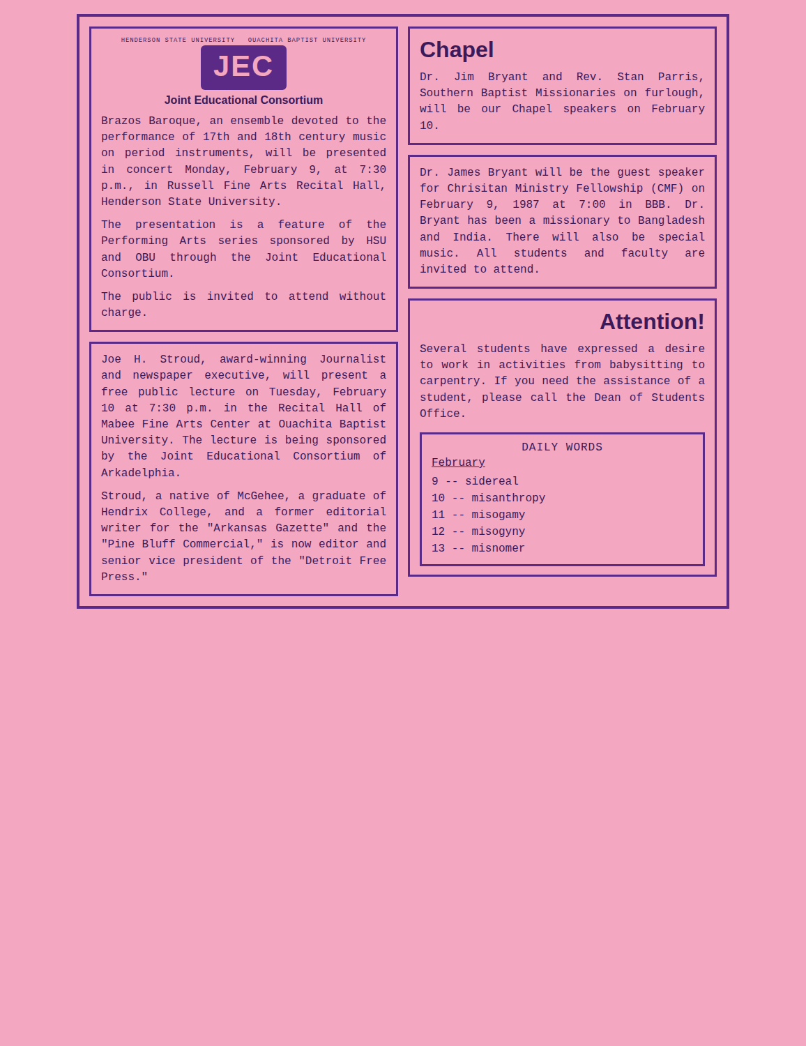HENDERSON STATE UNIVERSITY OUACHITA BAPTIST UNIVERSITY JEC
Joint Educational Consortium
Brazos Baroque, an ensemble devoted to the performance of 17th and 18th century music on period instruments, will be presented in concert Monday, February 9, at 7:30 p.m., in Russell Fine Arts Recital Hall, Henderson State University.
The presentation is a feature of the Performing Arts series sponsored by HSU and OBU through the Joint Educational Consortium.
The public is invited to attend without charge.
Joe H. Stroud, award-winning Journalist and newspaper executive, will present a free public lecture on Tuesday, February 10 at 7:30 p.m. in the Recital Hall of Mabee Fine Arts Center at Ouachita Baptist University. The lecture is being sponsored by the Joint Educational Consortium of Arkadelphia.
Stroud, a native of McGehee, a graduate of Hendrix College, and a former editorial writer for the "Arkansas Gazette" and the "Pine Bluff Commercial," is now editor and senior vice president of the "Detroit Free Press."
Chapel
Dr. Jim Bryant and Rev. Stan Parris, Southern Baptist Missionaries on furlough, will be our Chapel speakers on February 10.
Dr. James Bryant will be the guest speaker for Chrisitan Ministry Fellowship (CMF) on February 9, 1987 at 7:00 in BBB. Dr. Bryant has been a missionary to Bangladesh and India. There will also be special music. All students and faculty are invited to attend.
Attention!
Several students have expressed a desire to work in activities from babysitting to carpentry. If you need the assistance of a student, please call the Dean of Students Office.
DAILY WORDS
February
9 -- sidereal
10 -- misanthropy
11 -- misogamy
12 -- misogyny
13 -- misnomer